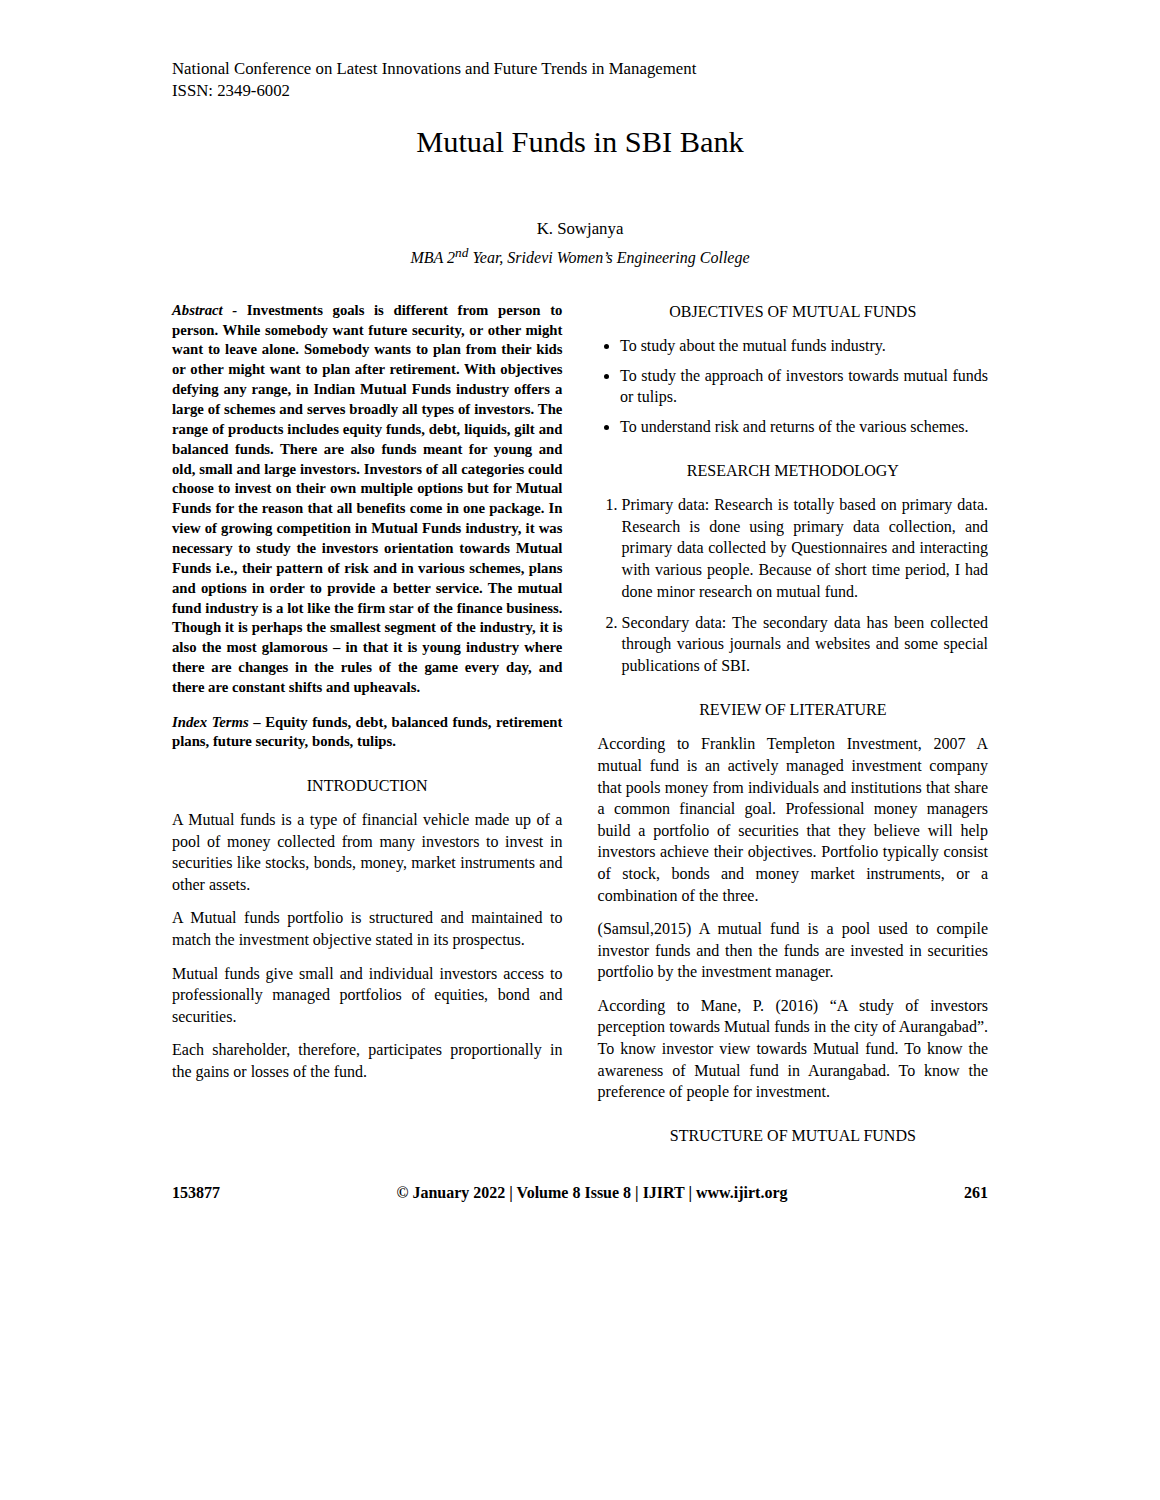National Conference on Latest Innovations and Future Trends in Management
ISSN: 2349-6002
Mutual Funds in SBI Bank
K. Sowjanya
MBA 2nd Year, Sridevi Women’s Engineering College
Abstract - Investments goals is different from person to person. While somebody want future security, or other might want to leave alone. Somebody wants to plan from their kids or other might want to plan after retirement. With objectives defying any range, in Indian Mutual Funds industry offers a large of schemes and serves broadly all types of investors. The range of products includes equity funds, debt, liquids, gilt and balanced funds. There are also funds meant for young and old, small and large investors. Investors of all categories could choose to invest on their own multiple options but for Mutual Funds for the reason that all benefits come in one package. In view of growing competition in Mutual Funds industry, it was necessary to study the investors orientation towards Mutual Funds i.e., their pattern of risk and in various schemes, plans and options in order to provide a better service. The mutual fund industry is a lot like the firm star of the finance business. Though it is perhaps the smallest segment of the industry, it is also the most glamorous – in that it is young industry where there are changes in the rules of the game every day, and there are constant shifts and upheavals.
Index Terms – Equity funds, debt, balanced funds, retirement plans, future security, bonds, tulips.
Introduction
A Mutual funds is a type of financial vehicle made up of a pool of money collected from many investors to invest in securities like stocks, bonds, money, market instruments and other assets.
A Mutual funds portfolio is structured and maintained to match the investment objective stated in its prospectus.
Mutual funds give small and individual investors access to professionally managed portfolios of equities, bond and securities.
Each shareholder, therefore, participates proportionally in the gains or losses of the fund.
Objectives of Mutual Funds
To study about the mutual funds industry.
To study the approach of investors towards mutual funds or tulips.
To understand risk and returns of the various schemes.
Research Methodology
Primary data: Research is totally based on primary data. Research is done using primary data collection, and primary data collected by Questionnaires and interacting with various people. Because of short time period, I had done minor research on mutual fund.
Secondary data: The secondary data has been collected through various journals and websites and some special publications of SBI.
Review of Literature
According to Franklin Templeton Investment, 2007 A mutual fund is an actively managed investment company that pools money from individuals and institutions that share a common financial goal. Professional money managers build a portfolio of securities that they believe will help investors achieve their objectives. Portfolio typically consist of stock, bonds and money market instruments, or a combination of the three.
(Samsul,2015) A mutual fund is a pool used to compile investor funds and then the funds are invested in securities portfolio by the investment manager.
According to Mane, P. (2016) “A study of investors perception towards Mutual funds in the city of Aurangabad”. To know investor view towards Mutual fund. To know the awareness of Mutual fund in Aurangabad. To know the preference of people for investment.
Structure of Mutual Funds
153877 © January 2022 | Volume 8 Issue 8 | IJIRT | www.ijirt.org 261